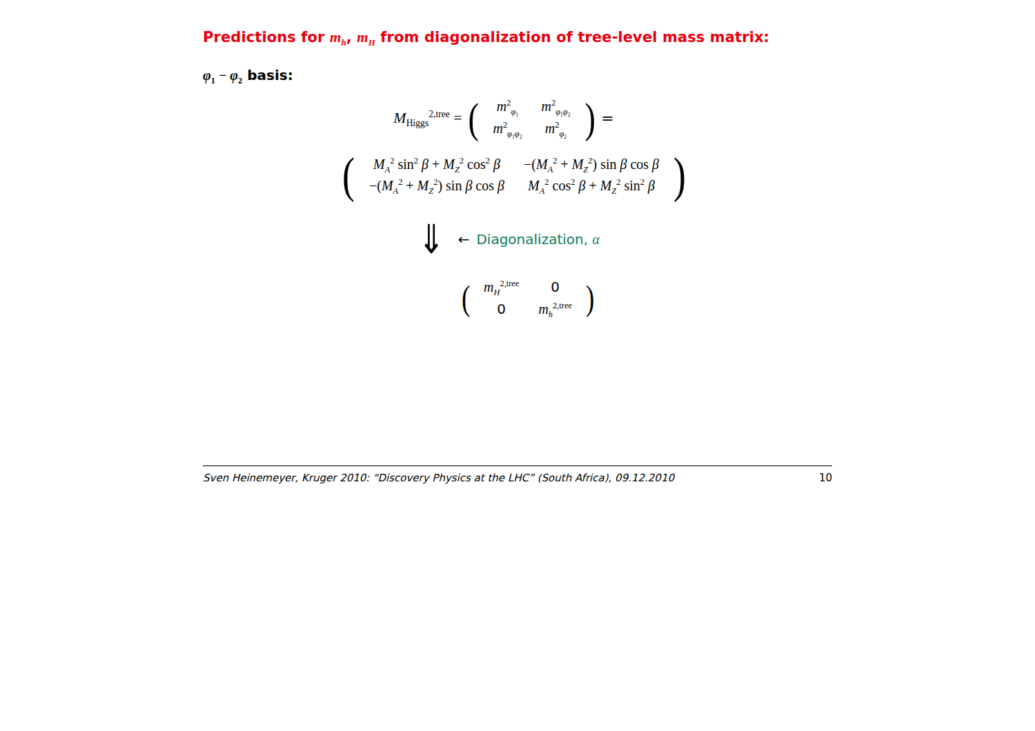Predictions for mh, mH from diagonalization of tree-level mass matrix:
φ1 − φ2 basis:
MHiggs2,tree = (
| m 2 φ 1 | m 2 φ 1 φ 2 |
| m 2 φ 1 φ 2 | m 2 φ 2 |
) =
(
| M A 2 sin 2 β + M Z 2 cos 2 β | −( M A 2 + M Z 2 ) sin β cos β |
| −( M A 2 + M Z 2 ) sin β cos β | M A 2 cos 2 β + M Z 2 sin 2 β |
)
⇓ ←Diagonalization, α
(
| m H 2,tree | 0 |
| 0 | m h 2,tree |
)
Sven Heinemeyer, Kruger 2010: “Discovery Physics at the LHC” (South Africa), 09.12.2010 10